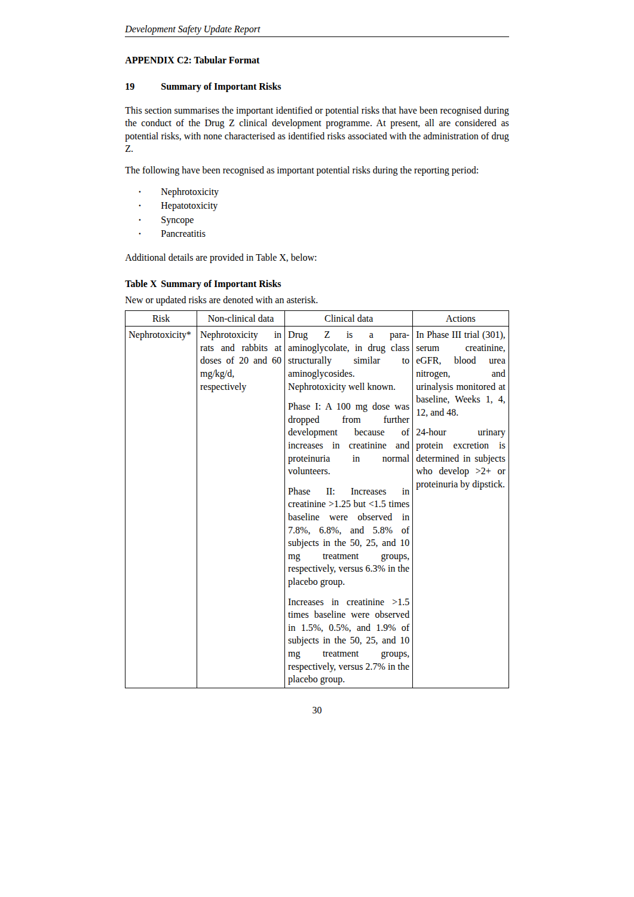Development Safety Update Report
APPENDIX C2: Tabular Format
19 Summary of Important Risks
This section summarises the important identified or potential risks that have been recognised during the conduct of the Drug Z clinical development programme. At present, all are considered as potential risks, with none characterised as identified risks associated with the administration of drug Z.
The following have been recognised as important potential risks during the reporting period:
Nephrotoxicity
Hepatotoxicity
Syncope
Pancreatitis
Additional details are provided in Table X, below:
Table XSummary of Important Risks
New or updated risks are denoted with an asterisk.
| Risk | Non-clinical data | Clinical data | Actions |
| --- | --- | --- | --- |
| Nephrotoxicity* | Nephrotoxicity in rats and rabbits at doses of 20 and 60 mg/kg/d, respectively | Drug Z is a para-aminoglycolate, in drug class structurally similar to aminoglycosides. Nephrotoxicity well known. Phase I: A 100 mg dose was dropped from further development because of increases in creatinine and proteinuria in normal volunteers. Phase II: Increases in creatinine >1.25 but <1.5 times baseline were observed in 7.8%, 6.8%, and 5.8% of subjects in the 50, 25, and 10 mg treatment groups, respectively, versus 6.3% in the placebo group. Increases in creatinine >1.5 times baseline were observed in 1.5%, 0.5%, and 1.9% of subjects in the 50, 25, and 10 mg treatment groups, respectively, versus 2.7% in the placebo group. | In Phase III trial (301), serum creatinine, eGFR, blood urea nitrogen, and urinalysis monitored at baseline, Weeks 1, 4, 12, and 48. 24-hour urinary protein excretion is determined in subjects who develop >2+ or proteinuria by dipstick. |
30